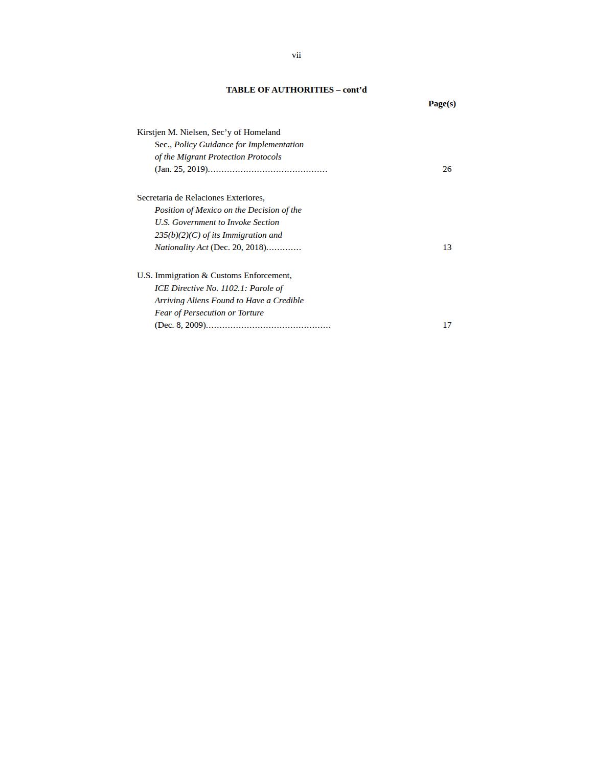vii
TABLE OF AUTHORITIES – cont’d
Page(s)
Kirstjen M. Nielsen, Sec’y of Homeland Sec., Policy Guidance for Implementation of the Migrant Protection Protocols
(Jan. 25, 2019) ............................................ 26
Secretaria de Relaciones Exteriores, Position of Mexico on the Decision of the U.S. Government to Invoke Section 235(b)(2)(C) of its Immigration and
Nationality Act (Dec. 20, 2018) ............. 13
U.S. Immigration & Customs Enforcement, ICE Directive No. 1102.1: Parole of Arriving Aliens Found to Have a Credible Fear of Persecution or Torture
(Dec. 8, 2009) .............................................. 17